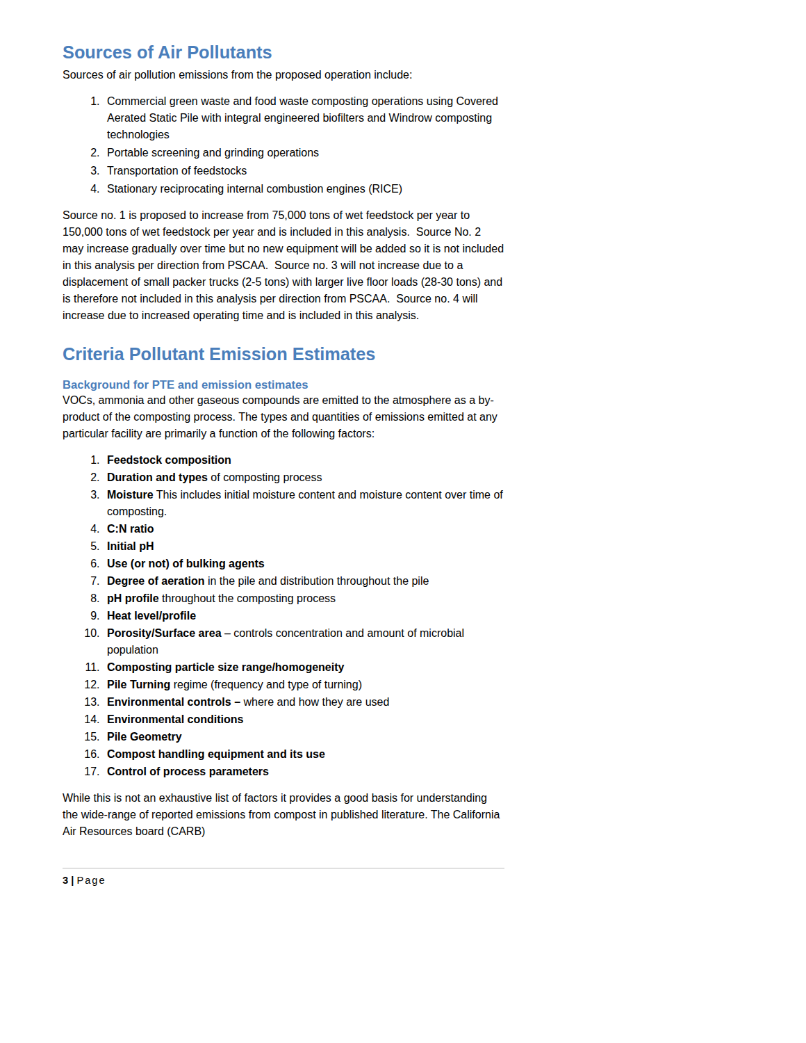Sources of Air Pollutants
Sources of air pollution emissions from the proposed operation include:
Commercial green waste and food waste composting operations using Covered Aerated Static Pile with integral engineered biofilters and Windrow composting technologies
Portable screening and grinding operations
Transportation of feedstocks
Stationary reciprocating internal combustion engines (RICE)
Source no. 1 is proposed to increase from 75,000 tons of wet feedstock per year to 150,000 tons of wet feedstock per year and is included in this analysis. Source No. 2 may increase gradually over time but no new equipment will be added so it is not included in this analysis per direction from PSCAA. Source no. 3 will not increase due to a displacement of small packer trucks (2-5 tons) with larger live floor loads (28-30 tons) and is therefore not included in this analysis per direction from PSCAA. Source no. 4 will increase due to increased operating time and is included in this analysis.
Criteria Pollutant Emission Estimates
Background for PTE and emission estimates
VOCs, ammonia and other gaseous compounds are emitted to the atmosphere as a by-product of the composting process. The types and quantities of emissions emitted at any particular facility are primarily a function of the following factors:
Feedstock composition
Duration and types of composting process
Moisture This includes initial moisture content and moisture content over time of composting.
C:N ratio
Initial pH
Use (or not) of bulking agents
Degree of aeration in the pile and distribution throughout the pile
pH profile throughout the composting process
Heat level/profile
Porosity/Surface area – controls concentration and amount of microbial population
Composting particle size range/homogeneity
Pile Turning regime (frequency and type of turning)
Environmental controls – where and how they are used
Environmental conditions
Pile Geometry
Compost handling equipment and its use
Control of process parameters
While this is not an exhaustive list of factors it provides a good basis for understanding the wide-range of reported emissions from compost in published literature. The California Air Resources board (CARB)
3 | Page